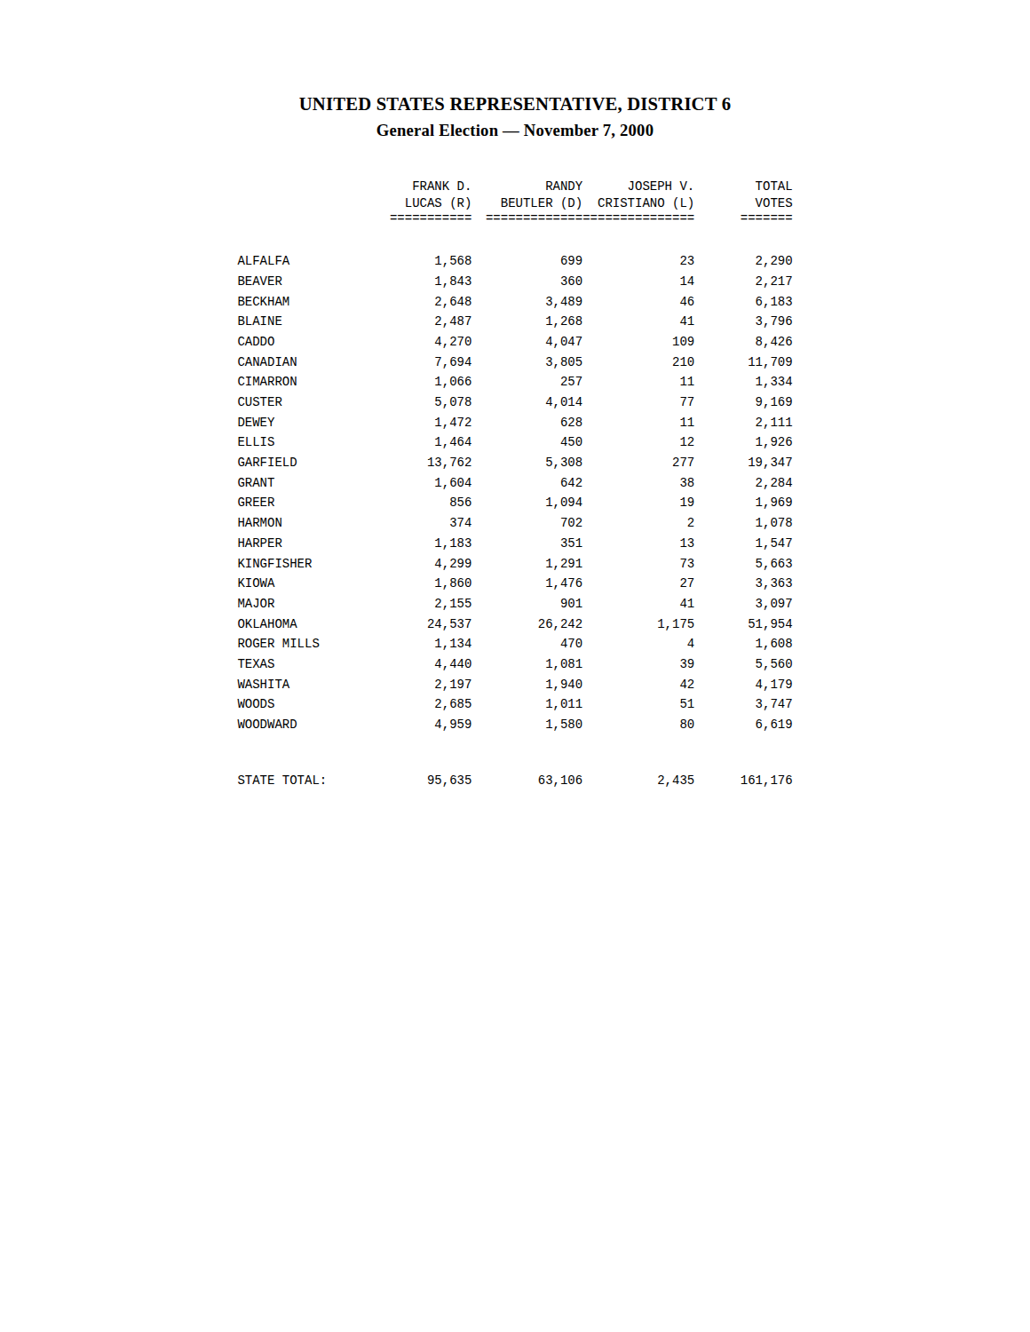UNITED STATES REPRESENTATIVE, DISTRICT 6
General Election — November 7, 2000
| | FRANK D. | RANDY | JOSEPH V. | TOTAL |
| --- | --- | --- | --- | --- |
| | LUCAS (R) | BEUTLER (D) | CRISTIANO (L) | VOTES |
| | =========== | ============= | =============== | ======= |
| ALFALFA | 1,568 | 699 | 23 | 2,290 |
| BEAVER | 1,843 | 360 | 14 | 2,217 |
| BECKHAM | 2,648 | 3,489 | 46 | 6,183 |
| BLAINE | 2,487 | 1,268 | 41 | 3,796 |
| CADDO | 4,270 | 4,047 | 109 | 8,426 |
| CANADIAN | 7,694 | 3,805 | 210 | 11,709 |
| CIMARRON | 1,066 | 257 | 11 | 1,334 |
| CUSTER | 5,078 | 4,014 | 77 | 9,169 |
| DEWEY | 1,472 | 628 | 11 | 2,111 |
| ELLIS | 1,464 | 450 | 12 | 1,926 |
| GARFIELD | 13,762 | 5,308 | 277 | 19,347 |
| GRANT | 1,604 | 642 | 38 | 2,284 |
| GREER | 856 | 1,094 | 19 | 1,969 |
| HARMON | 374 | 702 | 2 | 1,078 |
| HARPER | 1,183 | 351 | 13 | 1,547 |
| KINGFISHER | 4,299 | 1,291 | 73 | 5,663 |
| KIOWA | 1,860 | 1,476 | 27 | 3,363 |
| MAJOR | 2,155 | 901 | 41 | 3,097 |
| OKLAHOMA | 24,537 | 26,242 | 1,175 | 51,954 |
| ROGER MILLS | 1,134 | 470 | 4 | 1,608 |
| TEXAS | 4,440 | 1,081 | 39 | 5,560 |
| WASHITA | 2,197 | 1,940 | 42 | 4,179 |
| WOODS | 2,685 | 1,011 | 51 | 3,747 |
| WOODWARD | 4,959 | 1,580 | 80 | 6,619 |
| STATE TOTAL: | 95,635 | 63,106 | 2,435 | 161,176 |